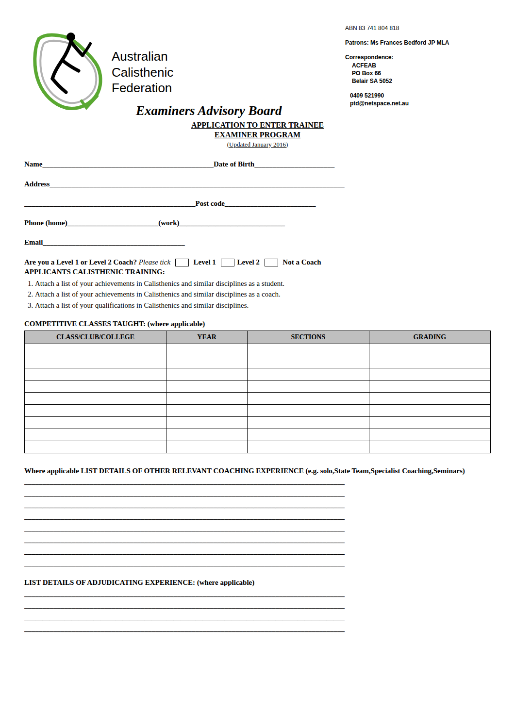Australian
Calisthenic
Federation
ABN 83 741 804 818
Patrons: Ms Frances Bedford JP MLA
Correspondence:
ACFEAB
PO Box 66
Belair SA 5052
0409 521990
ptd@netspace.net.au
Examiners Advisory Board
APPLICATION TO ENTER TRAINEE
EXAMINER PROGRAM
(Updated January 2016)
Name_______________________________________________Date of Birth______________________
Address_________________________________________________________________________________
_______________________________________________Post code_________________________
Phone (home)_________________________(work)_____________________________
Email_______________________________________
Are you a Level 1 or Level 2 Coach? Please tick Level 1 Level 2 Not a Coach
APPLICANTS CALISTHENIC TRAINING:
Attach a list of your achievements in Calisthenics and similar disciplines as a student.
Attach a list of your achievements in Calisthenics and similar disciplines as a coach.
Attach a list of your qualifications in Calisthenics and similar disciplines.
COMPETITIVE CLASSES TAUGHT: (where applicable)
| CLASS/CLUB/COLLEGE | YEAR | SECTIONS | GRADING |
| --- | --- | --- | --- |
Where applicable LIST DETAILS OF OTHER RELEVANT COACHING EXPERIENCE (e.g. solo,State Team,Specialist Coaching,Seminars)
________________________________________________________________________________________
________________________________________________________________________________________
________________________________________________________________________________________
________________________________________________________________________________________
________________________________________________________________________________________
________________________________________________________________________________________
________________________________________________________________________________________
________________________________________________________________________________________
LIST DETAILS OF ADJUDICATING EXPERIENCE: (where applicable)
________________________________________________________________________________________
________________________________________________________________________________________
________________________________________________________________________________________
________________________________________________________________________________________